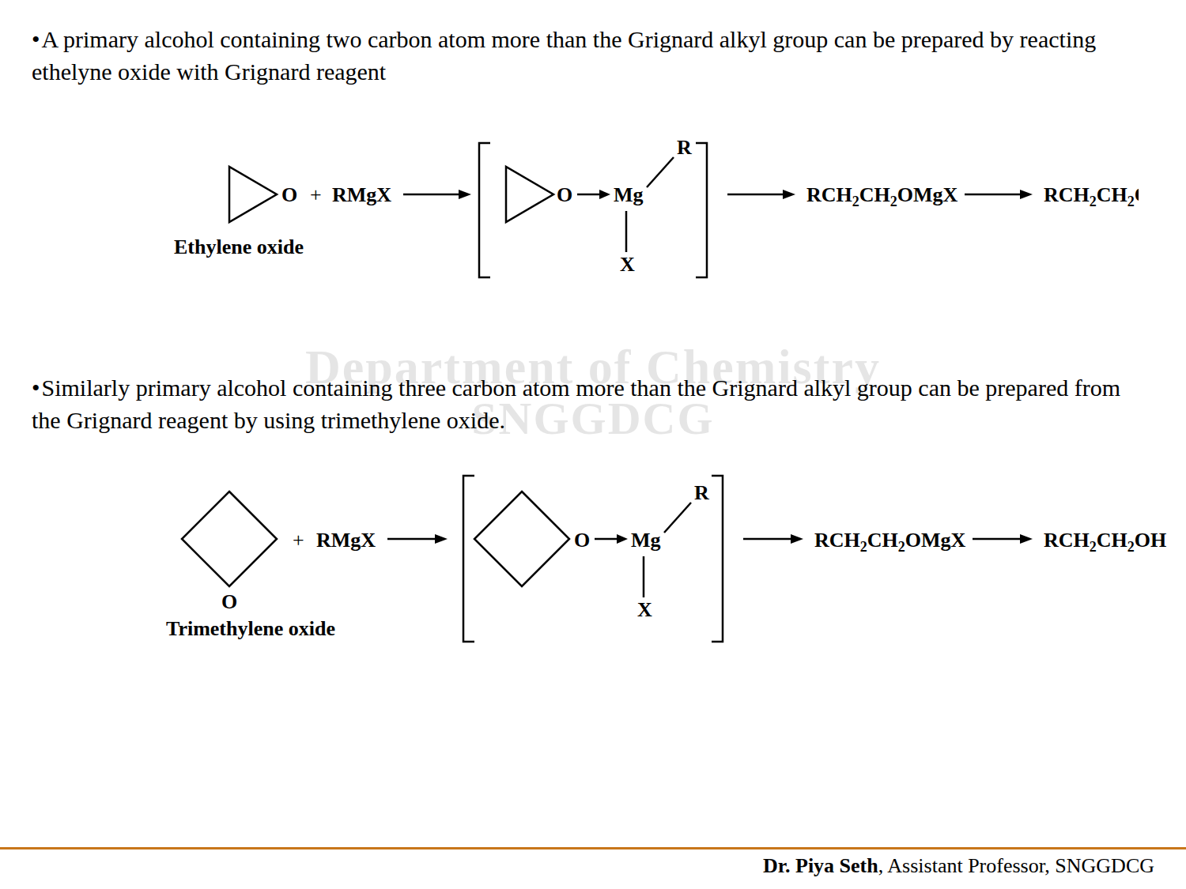Department of Chemistry SNGGDCG
A primary alcohol containing two carbon atom more than the Grignard alkyl group can be prepared by reacting ethelyne oxide with Grignard reagent
O + RMgX O Mg R X RCH2CH2OMgX RCH2CH2OH Ethylene oxide
Similarly primary alcohol containing three carbon atom more than the Grignard alkyl group can be prepared from the Grignard reagent by using trimethylene oxide.
O Trimethylene oxide + RMgX O Mg R X RCH2CH2OMgX RCH2CH2OH
Dr. Piya Seth, Assistant Professor, SNGGDCG